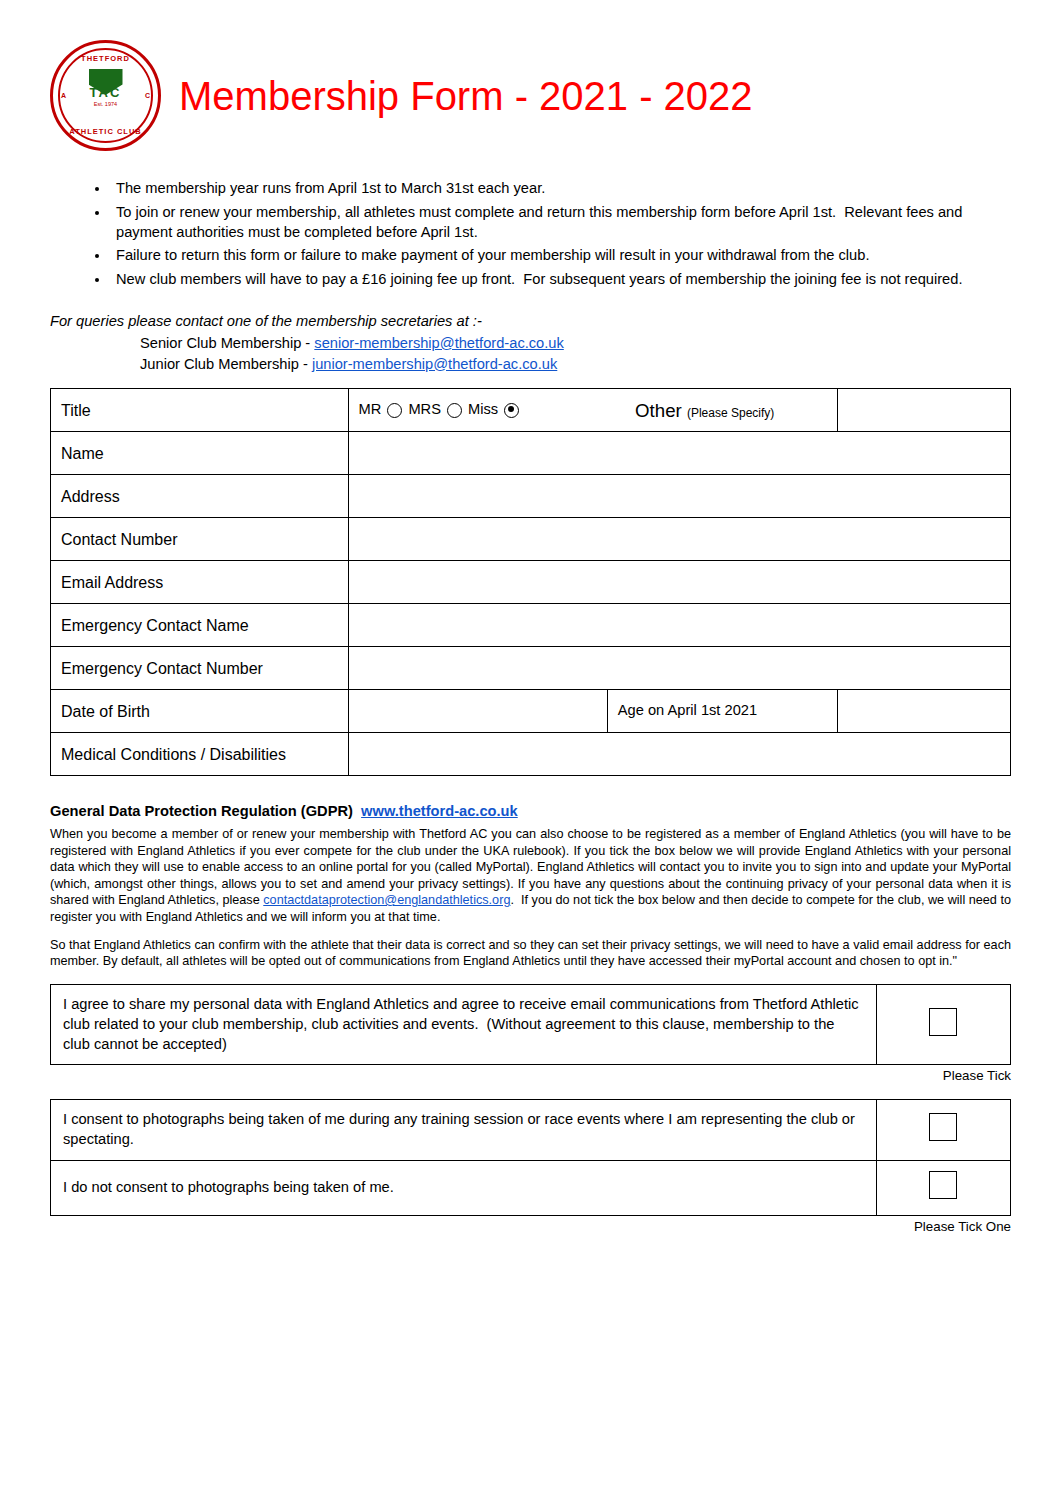THETFORD
A
C
TAC
Est. 1974
ATHLETIC CLUB
Membership Form - 2021 - 2022
The membership year runs from April 1st to March 31st each year.
To join or renew your membership, all athletes must complete and return this membership form before April 1st. Relevant fees and payment authorities must be completed before April 1st.
Failure to return this form or failure to make payment of your membership will result in your withdrawal from the club.
New club members will have to pay a £16 joining fee up front. For subsequent years of membership the joining fee is not required.
For queries please contact one of the membership secretaries at :-
Senior Club Membership - senior-membership@thetford-ac.co.uk
Junior Club Membership - junior-membership@thetford-ac.co.uk
| Title | MR MRS Miss Other (Please Specify) | |
| Name | |
| Address | |
| Contact Number | |
| Email Address | |
| Emergency Contact Name | |
| Emergency Contact Number | |
| Date of Birth | | Age on April 1st 2021 | |
| Medical Conditions / Disabilities | |
General Data Protection Regulation (GDPR) www.thetford-ac.co.uk
When you become a member of or renew your membership with Thetford AC you can also choose to be registered as a member of England Athletics (you will have to be registered with England Athletics if you ever compete for the club under the UKA rulebook). If you tick the box below we will provide England Athletics with your personal data which they will use to enable access to an online portal for you (called MyPortal). England Athletics will contact you to invite you to sign into and update your MyPortal (which, amongst other things, allows you to set and amend your privacy settings). If you have any questions about the continuing privacy of your personal data when it is shared with England Athletics, please contactdataprotection@englandathletics.org. If you do not tick the box below and then decide to compete for the club, we will need to register you with England Athletics and we will inform you at that time.
So that England Athletics can confirm with the athlete that their data is correct and so they can set their privacy settings, we will need to have a valid email address for each member. By default, all athletes will be opted out of communications from England Athletics until they have accessed their myPortal account and chosen to opt in."
| I agree to share my personal data with England Athletics and agree to receive email communications from Thetford Athletic club related to your club membership, club activities and events. (Without agreement to this clause, membership to the club cannot be accepted) | |
Please Tick
| I consent to photographs being taken of me during any training session or race events where I am representing the club or spectating. | |
| I do not consent to photographs being taken of me. | |
Please Tick One